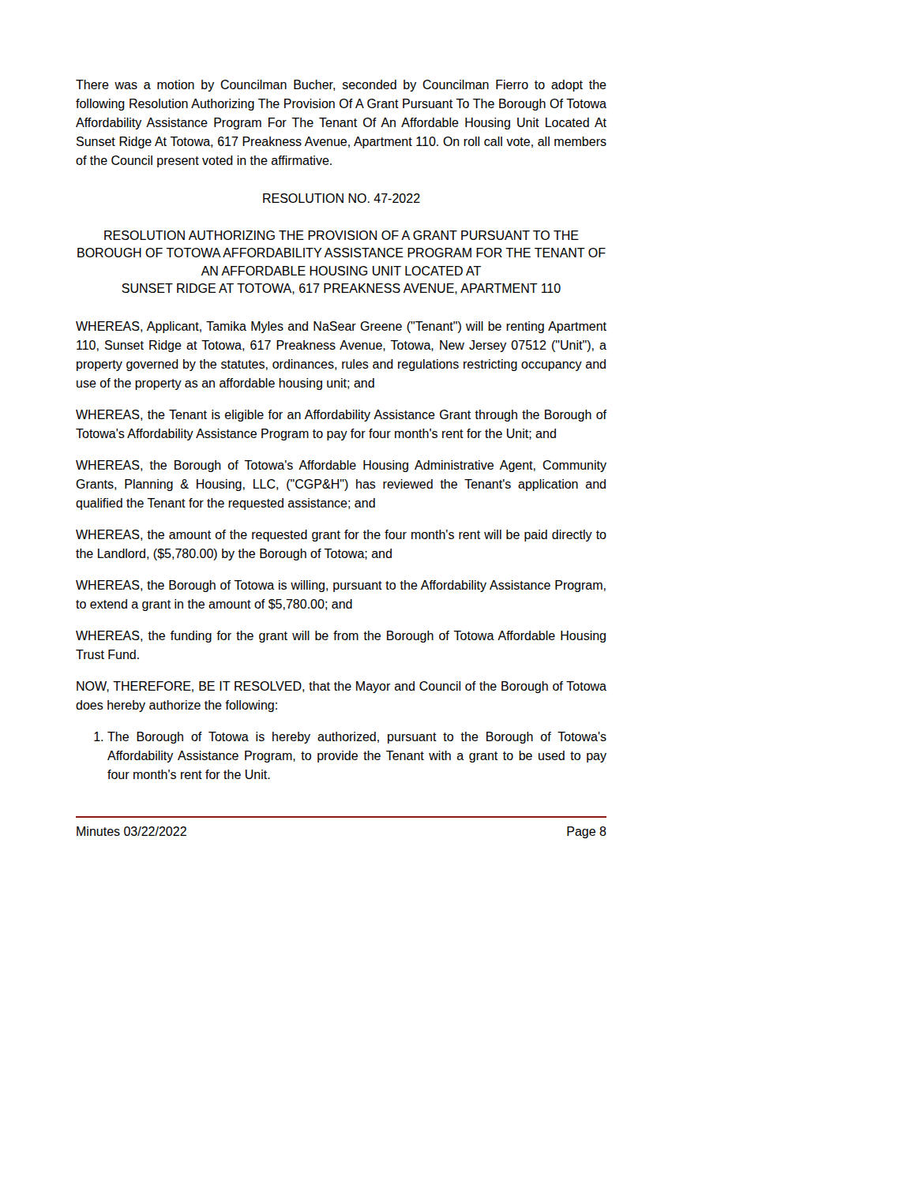There was a motion by Councilman Bucher, seconded by Councilman Fierro to adopt the following Resolution Authorizing The Provision Of A Grant Pursuant To The Borough Of Totowa Affordability Assistance Program For The Tenant Of An Affordable Housing Unit Located At Sunset Ridge At Totowa, 617 Preakness Avenue, Apartment 110. On roll call vote, all members of the Council present voted in the affirmative.
RESOLUTION NO. 47-2022
RESOLUTION AUTHORIZING THE PROVISION OF A GRANT PURSUANT TO THE BOROUGH OF TOTOWA AFFORDABILITY ASSISTANCE PROGRAM FOR THE TENANT OF AN AFFORDABLE HOUSING UNIT LOCATED AT
SUNSET RIDGE AT TOTOWA, 617 PREAKNESS AVENUE, APARTMENT 110
WHEREAS, Applicant, Tamika Myles and NaSear Greene ("Tenant") will be renting Apartment 110, Sunset Ridge at Totowa, 617 Preakness Avenue, Totowa, New Jersey 07512 ("Unit"), a property governed by the statutes, ordinances, rules and regulations restricting occupancy and use of the property as an affordable housing unit; and
WHEREAS, the Tenant is eligible for an Affordability Assistance Grant through the Borough of Totowa's Affordability Assistance Program to pay for four month's rent for the Unit; and
WHEREAS, the Borough of Totowa's Affordable Housing Administrative Agent, Community Grants, Planning & Housing, LLC, ("CGP&H") has reviewed the Tenant's application and qualified the Tenant for the requested assistance; and
WHEREAS, the amount of the requested grant for the four month's rent will be paid directly to the Landlord, ($5,780.00) by the Borough of Totowa; and
WHEREAS, the Borough of Totowa is willing, pursuant to the Affordability Assistance Program, to extend a grant in the amount of $5,780.00; and
WHEREAS, the funding for the grant will be from the Borough of Totowa Affordable Housing Trust Fund.
NOW, THEREFORE, BE IT RESOLVED, that the Mayor and Council of the Borough of Totowa does hereby authorize the following:
The Borough of Totowa is hereby authorized, pursuant to the Borough of Totowa's Affordability Assistance Program, to provide the Tenant with a grant to be used to pay four month's rent for the Unit.
Minutes 03/22/2022 Page 8